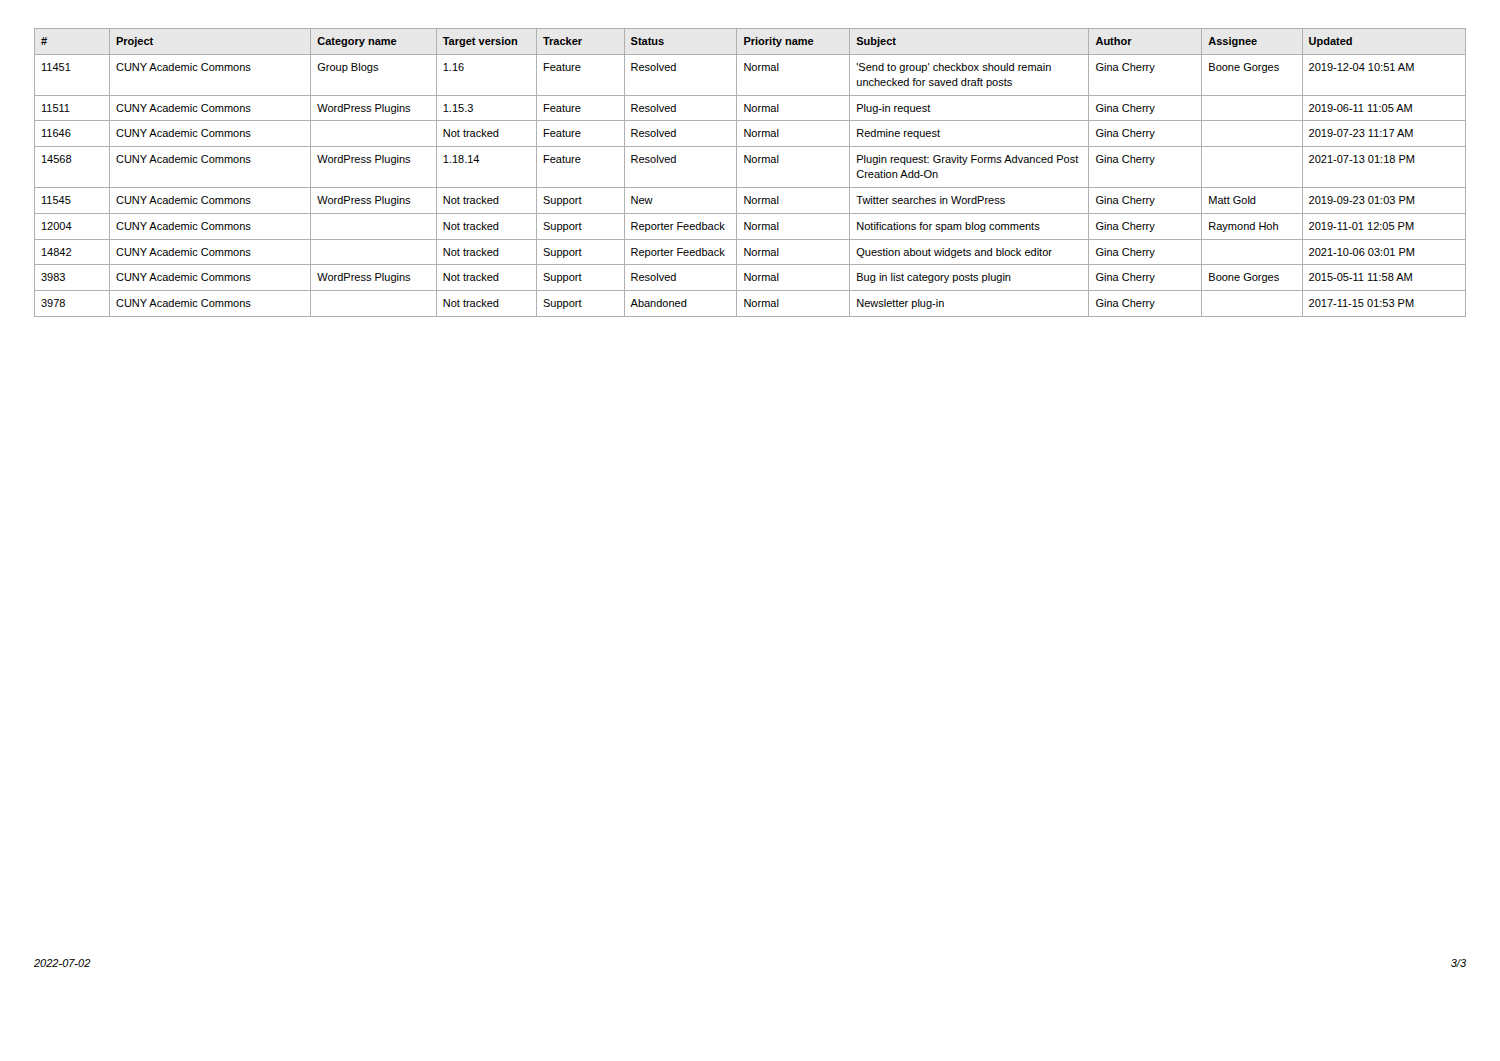| # | Project | Category name | Target version | Tracker | Status | Priority name | Subject | Author | Assignee | Updated |
| --- | --- | --- | --- | --- | --- | --- | --- | --- | --- | --- |
| 11451 | CUNY Academic Commons | Group Blogs | 1.16 | Feature | Resolved | Normal | 'Send to group' checkbox should remain unchecked for saved draft posts | Gina Cherry | Boone Gorges | 2019-12-04 10:51 AM |
| 11511 | CUNY Academic Commons | WordPress Plugins | 1.15.3 | Feature | Resolved | Normal | Plug-in request | Gina Cherry | | 2019-06-11 11:05 AM |
| 11646 | CUNY Academic Commons | | Not tracked | Feature | Resolved | Normal | Redmine request | Gina Cherry | | 2019-07-23 11:17 AM |
| 14568 | CUNY Academic Commons | WordPress Plugins | 1.18.14 | Feature | Resolved | Normal | Plugin request: Gravity Forms Advanced Post Creation Add-On | Gina Cherry | | 2021-07-13 01:18 PM |
| 11545 | CUNY Academic Commons | WordPress Plugins | Not tracked | Support | New | Normal | Twitter searches in WordPress | Gina Cherry | Matt Gold | 2019-09-23 01:03 PM |
| 12004 | CUNY Academic Commons | | Not tracked | Support | Reporter Feedback | Normal | Notifications for spam blog comments | Gina Cherry | Raymond Hoh | 2019-11-01 12:05 PM |
| 14842 | CUNY Academic Commons | | Not tracked | Support | Reporter Feedback | Normal | Question about widgets and block editor | Gina Cherry | | 2021-10-06 03:01 PM |
| 3983 | CUNY Academic Commons | WordPress Plugins | Not tracked | Support | Resolved | Normal | Bug in list category posts plugin | Gina Cherry | Boone Gorges | 2015-05-11 11:58 AM |
| 3978 | CUNY Academic Commons | | Not tracked | Support | Abandoned | Normal | Newsletter plug-in | Gina Cherry | | 2017-11-15 01:53 PM |
2022-07-02 3/3